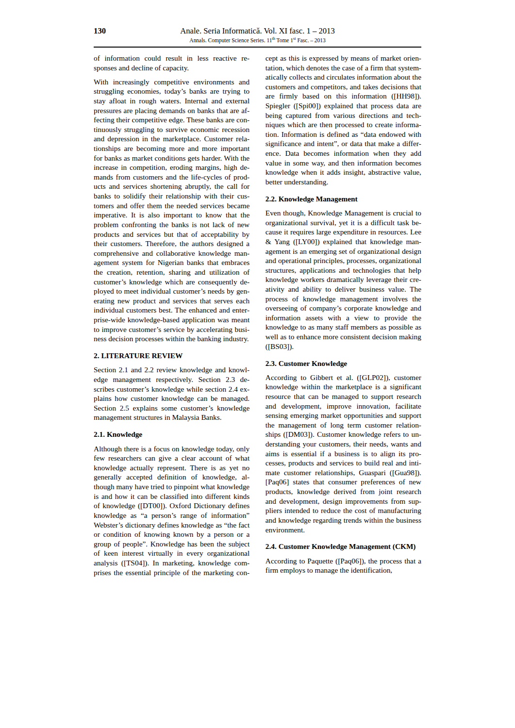130
Anale. Seria Informatică. Vol. XI fasc. 1 – 2013
Annals. Computer Science Series. 11th Tome 1st Fasc. – 2013
of information could result in less reactive responses and decline of capacity.
With increasingly competitive environments and struggling economies, today’s banks are trying to stay afloat in rough waters. Internal and external pressures are placing demands on banks that are affecting their competitive edge. These banks are continuously struggling to survive economic recession and depression in the marketplace. Customer relationships are becoming more and more important for banks as market conditions gets harder. With the increase in competition, eroding margins, high demands from customers and the life-cycles of products and services shortening abruptly, the call for banks to solidify their relationship with their customers and offer them the needed services became imperative. It is also important to know that the problem confronting the banks is not lack of new products and services but that of acceptability by their customers. Therefore, the authors designed a comprehensive and collaborative knowledge management system for Nigerian banks that embraces the creation, retention, sharing and utilization of customer’s knowledge which are consequently deployed to meet individual customer’s needs by generating new product and services that serves each individual customers best. The enhanced and enterprise-wide knowledge-based application was meant to improve customer’s service by accelerating business decision processes within the banking industry.
2. LITERATURE REVIEW
Section 2.1 and 2.2 review knowledge and knowledge management respectively. Section 2.3 describes customer’s knowledge while section 2.4 explains how customer knowledge can be managed. Section 2.5 explains some customer’s knowledge management structures in Malaysia Banks.
2.1. Knowledge
Although there is a focus on knowledge today, only few researchers can give a clear account of what knowledge actually represent. There is as yet no generally accepted definition of knowledge, although many have tried to pinpoint what knowledge is and how it can be classified into different kinds of knowledge ([DT00]). Oxford Dictionary defines knowledge as “a person’s range of information” Webster’s dictionary defines knowledge as “the fact or condition of knowing known by a person or a group of people”. Knowledge has been the subject of keen interest virtually in every organizational analysis ([TS04]). In marketing, knowledge comprises the essential principle of the marketing concept as this is expressed by means of market orientation, which denotes the case of a firm that systematically collects and circulates information about the customers and competitors, and takes decisions that are firmly based on this information ([HH98]). Spiegler ([Spi00]) explained that process data are being captured from various directions and techniques which are then processed to create information. Information is defined as “data endowed with significance and intent”, or data that make a difference. Data becomes information when they add value in some way, and then information becomes knowledge when it adds insight, abstractive value, better understanding.
2.2. Knowledge Management
Even though, Knowledge Management is crucial to organizational survival, yet it is a difficult task because it requires large expenditure in resources. Lee & Yang ([LY00]) explained that knowledge management is an emerging set of organizational design and operational principles, processes, organizational structures, applications and technologies that help knowledge workers dramatically leverage their creativity and ability to deliver business value. The process of knowledge management involves the overseeing of company’s corporate knowledge and information assets with a view to provide the knowledge to as many staff members as possible as well as to enhance more consistent decision making ([BS03]).
2.3. Customer Knowledge
According to Gibbert et al. ([GLP02]), customer knowledge within the marketplace is a significant resource that can be managed to support research and development, improve innovation, facilitate sensing emerging market opportunities and support the management of long term customer relationships ([DM03]). Customer knowledge refers to understanding your customers, their needs, wants and aims is essential if a business is to align its processes, products and services to build real and intimate customer relationships, Guaspari ([Gua98]). [Paq06] states that consumer preferences of new products, knowledge derived from joint research and development, design improvements from suppliers intended to reduce the cost of manufacturing and knowledge regarding trends within the business environment.
2.4. Customer Knowledge Management (CKM)
According to Paquette ([Paq06]), the process that a firm employs to manage the identification,